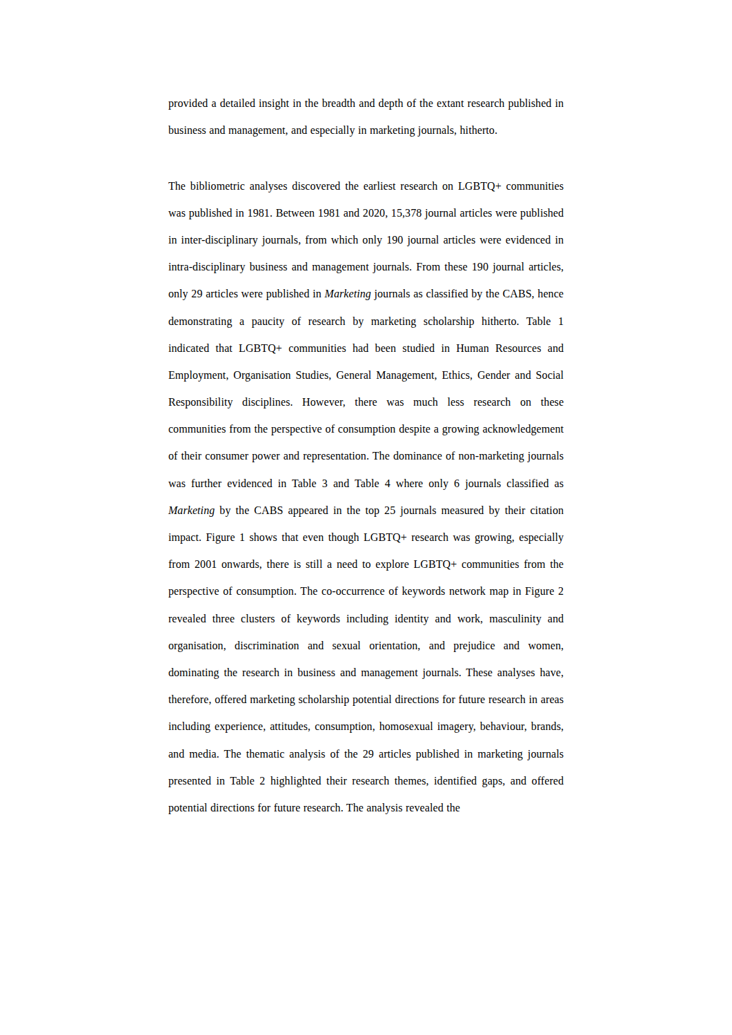provided a detailed insight in the breadth and depth of the extant research published in business and management, and especially in marketing journals, hitherto.
The bibliometric analyses discovered the earliest research on LGBTQ+ communities was published in 1981. Between 1981 and 2020, 15,378 journal articles were published in inter-disciplinary journals, from which only 190 journal articles were evidenced in intra-disciplinary business and management journals. From these 190 journal articles, only 29 articles were published in Marketing journals as classified by the CABS, hence demonstrating a paucity of research by marketing scholarship hitherto. Table 1 indicated that LGBTQ+ communities had been studied in Human Resources and Employment, Organisation Studies, General Management, Ethics, Gender and Social Responsibility disciplines. However, there was much less research on these communities from the perspective of consumption despite a growing acknowledgement of their consumer power and representation. The dominance of non-marketing journals was further evidenced in Table 3 and Table 4 where only 6 journals classified as Marketing by the CABS appeared in the top 25 journals measured by their citation impact. Figure 1 shows that even though LGBTQ+ research was growing, especially from 2001 onwards, there is still a need to explore LGBTQ+ communities from the perspective of consumption. The co-occurrence of keywords network map in Figure 2 revealed three clusters of keywords including identity and work, masculinity and organisation, discrimination and sexual orientation, and prejudice and women, dominating the research in business and management journals. These analyses have, therefore, offered marketing scholarship potential directions for future research in areas including experience, attitudes, consumption, homosexual imagery, behaviour, brands, and media. The thematic analysis of the 29 articles published in marketing journals presented in Table 2 highlighted their research themes, identified gaps, and offered potential directions for future research. The analysis revealed the